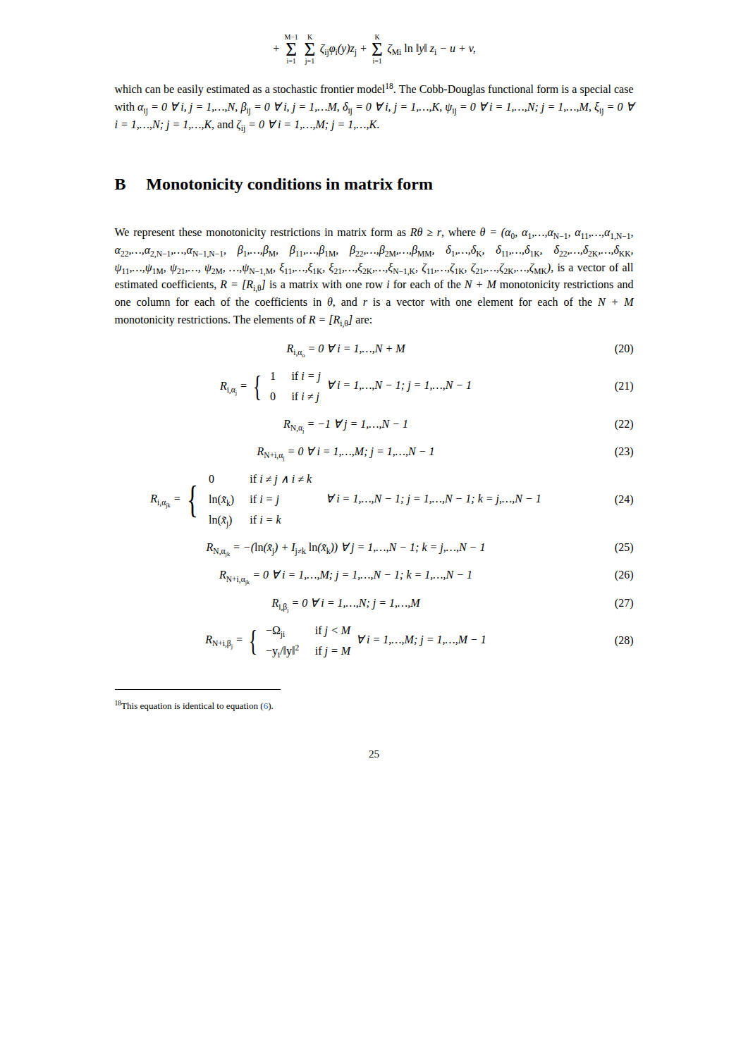+ M−1 Σi=1 KΣj=1 ζijφi(y)zj + KΣi=1 ζMi ln ‖y‖ zi − u + v,
which can be easily estimated as a stochastic frontier model18. The Cobb-Douglas functional form is a special case with αij = 0 ∀ i, j = 1,…,N, βij = 0 ∀ i, j = 1,…M, δij = 0 ∀ i, j = 1,…,K, ψij = 0 ∀ i = 1,…,N; j = 1,…,M, ξij = 0 ∀ i = 1,…,N; j = 1,…,K, and ζij = 0 ∀ i = 1,…,M; j = 1,…,K.
BMonotonicity conditions in matrix form
We represent these monotonicity restrictions in matrix form as Rθ ≥ r, where θ = (α0, α1,…,αN−1, α11,…,α1,N−1, α22,…,α2,N−1,…,αN−1,N−1, β1,…,βM, β11,…,β1M, β22,…,β2M,…,βMM, δ1,…,δK, δ11,…,δ1K, δ22,…,δ2K,…,δKK, ψ11,…,ψ1M, ψ21,…, ψ2M, …,ψN−1,M, ξ11,…,ξ1K, ξ21,…,ξ2K,…,ξN−1,K, ζ11,…,ζ1K, ζ21,…,ζ2K,…,ζMK), is a vector of all estimated coefficients, R = [Ri,θ] is a matrix with one row i for each of the N + M monotonicity restrictions and one column for each of the coefficients in θ, and r is a vector with one element for each of the N + M monotonicity restrictions. The elements of R = [Ri,θ] are:
Ri,αo = 0 ∀ i = 1,…,N + M
(20)
Ri,αj = { 1 if i = j 0 if i ≠ j ∀ i = 1,…,N − 1; j = 1,…,N − 1
(21)
RN,αj = −1 ∀ j = 1,…,N − 1
(22)
RN+i,αj = 0 ∀ i = 1,…,M; j = 1,…,N − 1
(23)
Ri,αjk = { 0 if i ≠ j ∧ i ≠ k ln(x̃k) if i = j ln(x̃j) if i = k ∀ i = 1,…,N − 1; j = 1,…,N − 1; k = j,…,N − 1
(24)
RN,αjk = −(ln(x̃j) + Ij≠k ln(x̃k)) ∀ j = 1,…,N − 1; k = j,…,N − 1
(25)
RN+i,αjk = 0 ∀ i = 1,…,M; j = 1,…,N − 1; k = 1,…,N − 1
(26)
Ri,βj = 0 ∀ i = 1,…,N; j = 1,…,M
(27)
RN+i,βj = { −Ωji if j < M −yi/‖y‖2 if j = M ∀ i = 1,…,M; j = 1,…,M − 1
(28)
18This equation is identical to equation (6).
25